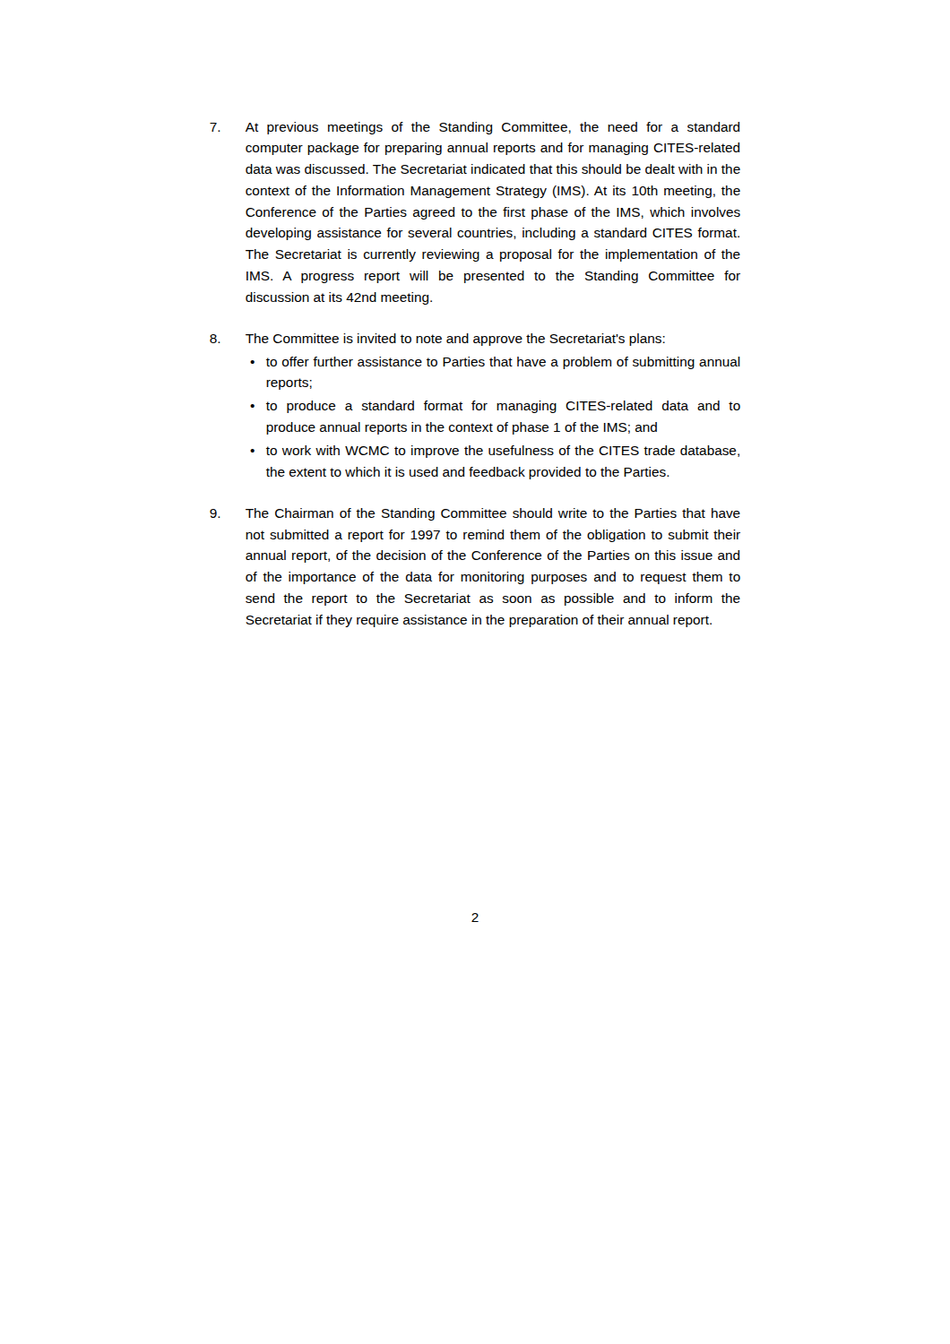7. At previous meetings of the Standing Committee, the need for a standard computer package for preparing annual reports and for managing CITES-related data was discussed. The Secretariat indicated that this should be dealt with in the context of the Information Management Strategy (IMS). At its 10th meeting, the Conference of the Parties agreed to the first phase of the IMS, which involves developing assistance for several countries, including a standard CITES format. The Secretariat is currently reviewing a proposal for the implementation of the IMS. A progress report will be presented to the Standing Committee for discussion at its 42nd meeting.
8.
The Committee is invited to note and approve the Secretariat's plans:
to offer further assistance to Parties that have a problem of submitting annual reports;
to produce a standard format for managing CITES-related data and to produce annual reports in the context of phase 1 of the IMS; and
to work with WCMC to improve the usefulness of the CITES trade database, the extent to which it is used and feedback provided to the Parties.
9. The Chairman of the Standing Committee should write to the Parties that have not submitted a report for 1997 to remind them of the obligation to submit their annual report, of the decision of the Conference of the Parties on this issue and of the importance of the data for monitoring purposes and to request them to send the report to the Secretariat as soon as possible and to inform the Secretariat if they require assistance in the preparation of their annual report.
2